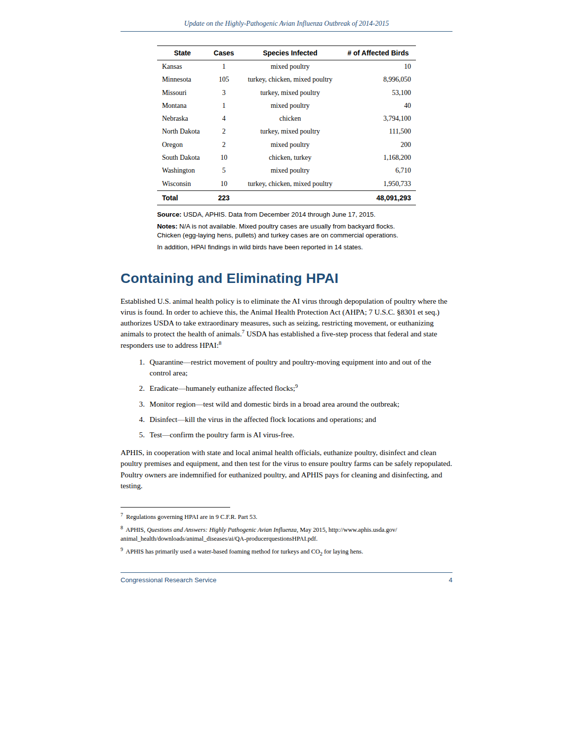Update on the Highly-Pathogenic Avian Influenza Outbreak of 2014-2015
| State | Cases | Species Infected | # of Affected Birds |
| --- | --- | --- | --- |
| Kansas | 1 | mixed poultry | 10 |
| Minnesota | 105 | turkey, chicken, mixed poultry | 8,996,050 |
| Missouri | 3 | turkey, mixed poultry | 53,100 |
| Montana | 1 | mixed poultry | 40 |
| Nebraska | 4 | chicken | 3,794,100 |
| North Dakota | 2 | turkey, mixed poultry | 111,500 |
| Oregon | 2 | mixed poultry | 200 |
| South Dakota | 10 | chicken, turkey | 1,168,200 |
| Washington | 5 | mixed poultry | 6,710 |
| Wisconsin | 10 | turkey, chicken, mixed poultry | 1,950,733 |
| Total | 223 | | 48,091,293 |
Source: USDA, APHIS. Data from December 2014 through June 17, 2015.
Notes: N/A is not available. Mixed poultry cases are usually from backyard flocks. Chicken (egg-laying hens, pullets) and turkey cases are on commercial operations.
In addition, HPAI findings in wild birds have been reported in 14 states.
Containing and Eliminating HPAI
Established U.S. animal health policy is to eliminate the AI virus through depopulation of poultry where the virus is found. In order to achieve this, the Animal Health Protection Act (AHPA; 7 U.S.C. §8301 et seq.) authorizes USDA to take extraordinary measures, such as seizing, restricting movement, or euthanizing animals to protect the health of animals.7 USDA has established a five-step process that federal and state responders use to address HPAI:8
Quarantine—restrict movement of poultry and poultry-moving equipment into and out of the control area;
Eradicate—humanely euthanize affected flocks;9
Monitor region—test wild and domestic birds in a broad area around the outbreak;
Disinfect—kill the virus in the affected flock locations and operations; and
Test—confirm the poultry farm is AI virus-free.
APHIS, in cooperation with state and local animal health officials, euthanize poultry, disinfect and clean poultry premises and equipment, and then test for the virus to ensure poultry farms can be safely repopulated. Poultry owners are indemnified for euthanized poultry, and APHIS pays for cleaning and disinfecting, and testing.
7 Regulations governing HPAI are in 9 C.F.R. Part 53.
8 APHIS, Questions and Answers: Highly Pathogenic Avian Influenza, May 2015, http://www.aphis.usda.gov/ animal_health/downloads/animal_diseases/ai/QA-producerquestionsHPAI.pdf.
9 APHIS has primarily used a water-based foaming method for turkeys and CO2 for laying hens.
Congressional Research Service 4